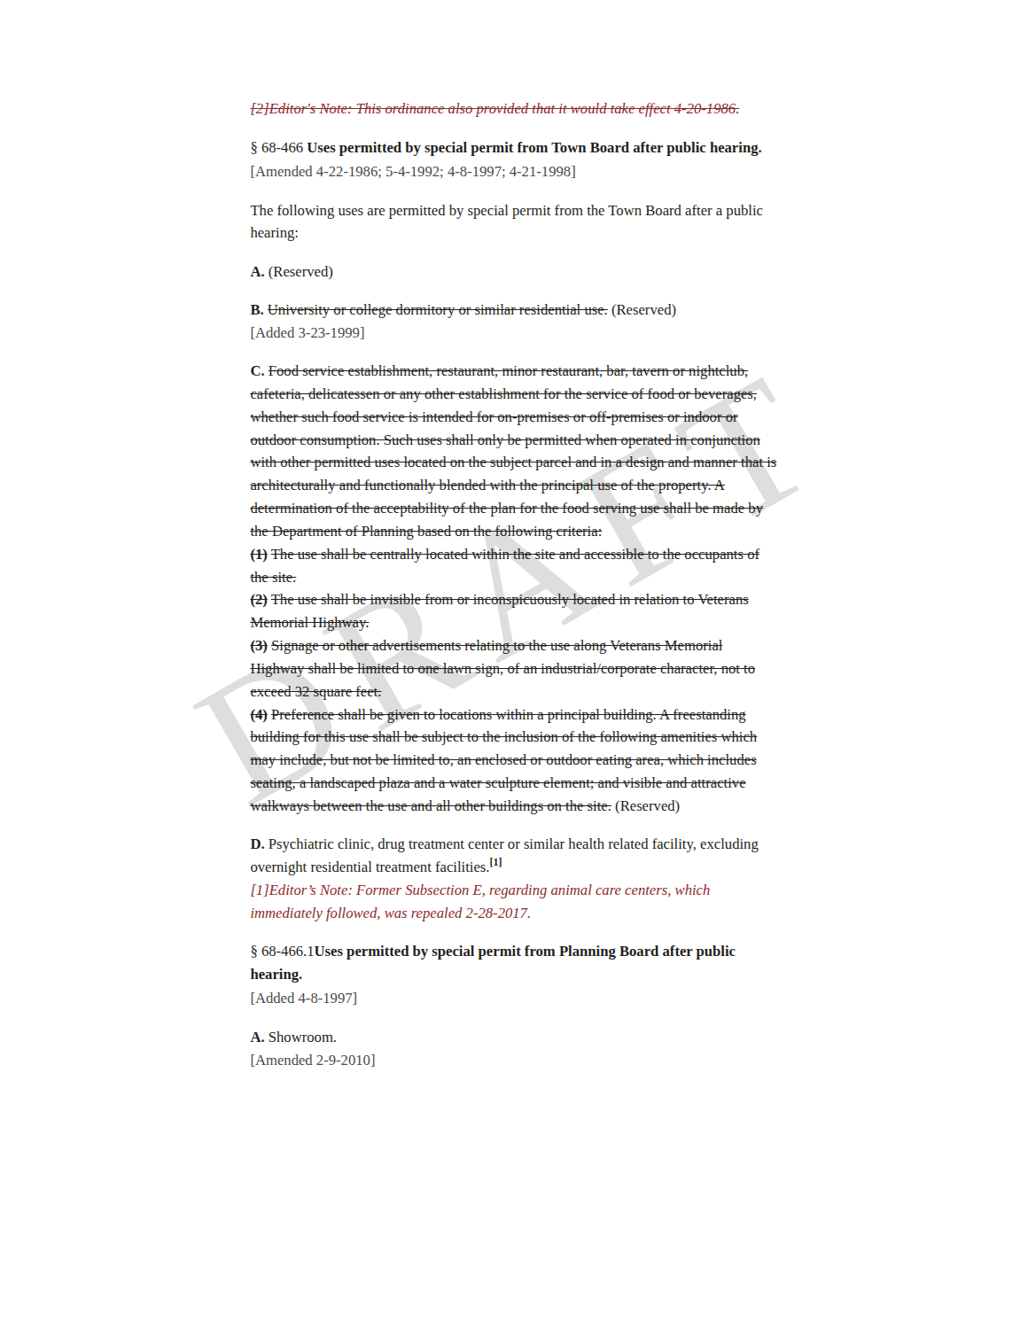DRAFT
[2] Editor's Note: This ordinance also provided that it would take effect 4-20-1986.
§ 68-466 Uses permitted by special permit from Town Board after public hearing.
[Amended 4-22-1986; 5-4-1992; 4-8-1997; 4-21-1998]
The following uses are permitted by special permit from the Town Board after a public hearing:
A. (Reserved)
B. University or college dormitory or similar residential use. (Reserved)
[Added 3-23-1999]
C. Food service establishment, restaurant, minor restaurant, bar, tavern or nightclub, cafeteria, delicatessen or any other establishment for the service of food or beverages, whether such food service is intended for on-premises or off-premises or indoor or outdoor consumption. Such uses shall only be permitted when operated in conjunction with other permitted uses located on the subject parcel and in a design and manner that is architecturally and functionally blended with the principal use of the property. A determination of the acceptability of the plan for the food serving use shall be made by the Department of Planning based on the following criteria:
(1) The use shall be centrally located within the site and accessible to the occupants of the site.
(2) The use shall be invisible from or inconspicuously located in relation to Veterans Memorial Highway.
(3) Signage or other advertisements relating to the use along Veterans Memorial Highway shall be limited to one lawn sign, of an industrial/corporate character, not to exceed 32 square feet.
(4) Preference shall be given to locations within a principal building. A freestanding building for this use shall be subject to the inclusion of the following amenities which may include, but not be limited to, an enclosed or outdoor eating area, which includes seating, a landscaped plaza and a water sculpture element; and visible and attractive walkways between the use and all other buildings on the site. (Reserved)
D. Psychiatric clinic, drug treatment center or similar health related facility, excluding overnight residential treatment facilities.[1]
[1]Editor’s Note: Former Subsection E, regarding animal care centers, which immediately followed, was repealed 2-28-2017.
§ 68-466.1 Uses permitted by special permit from Planning Board after public hearing.
[Added 4-8-1997]
A. Showroom.
[Amended 2-9-2010]